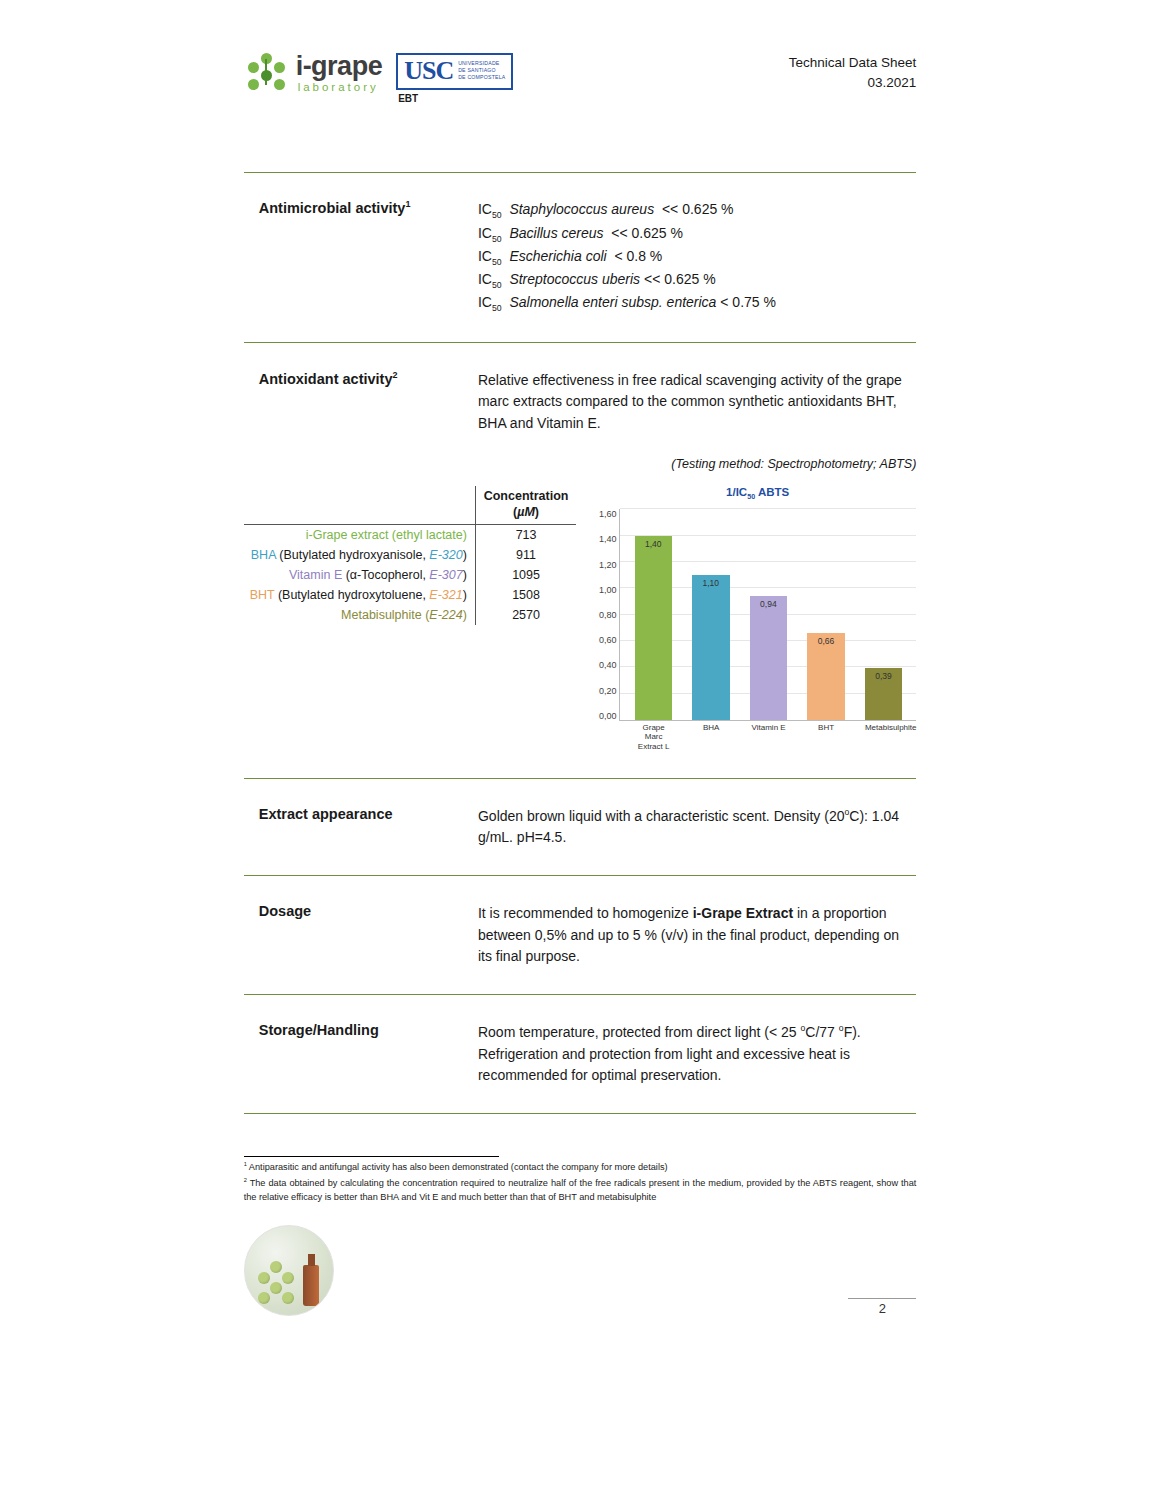i-grape
laboratory
USC
Universidade
de Santiago
de Compostela
EBT
Technical Data Sheet
03.2021
Antimicrobial activity1
IC50 Staphylococcus aureus << 0.625 %
IC50 Bacillus cereus << 0.625 %
IC50 Escherichia coli < 0.8 %
IC50 Streptococcus uberis << 0.625 %
IC50 Salmonella enteri subsp. enterica < 0.75 %
Antioxidant activity2
Relative effectiveness in free radical scavenging activity of the grape marc extracts compared to the common synthetic antioxidants BHT, BHA and Vitamin E.
(Testing method: Spectrophotometry; ABTS)
| | Concentration ( µM ) |
| --- | --- |
| i-Grape extract (ethyl lactate) | 713 |
| BHA (Butylated hydroxyanisole, E-320 ) | 911 |
| Vitamin E (α-Tocopherol, E-307 ) | 1095 |
| BHT (Butylated hydroxytoluene, E-321 ) | 1508 |
| Metabisulphite ( E-224 ) | 2570 |
1/IC50 ABTS
1,60
1,40
1,20
1,00
0,80
0,60
0,40
0,20
0,00
1,40
1,10
0,94
0,66
0,39
Grape Marc
Extract L
BHA
Vitamin E
BHT
Metabisulphite
Extract appearance
Golden brown liquid with a characteristic scent. Density (20oC): 1.04 g/mL. pH=4.5.
Dosage
It is recommended to homogenize i-Grape Extract in a proportion between 0,5% and up to 5 % (v/v) in the final product, depending on its final purpose.
Storage/Handling
Room temperature, protected from direct light (< 25 oC/77 oF). Refrigeration and protection from light and excessive heat is recommended for optimal preservation.
1 Antiparasitic and antifungal activity has also been demonstrated (contact the company for more details)
2 The data obtained by calculating the concentration required to neutralize half of the free radicals present in the medium, provided by the ABTS reagent, show that the relative efficacy is better than BHA and Vit E and much better than that of BHT and metabisulphite
2